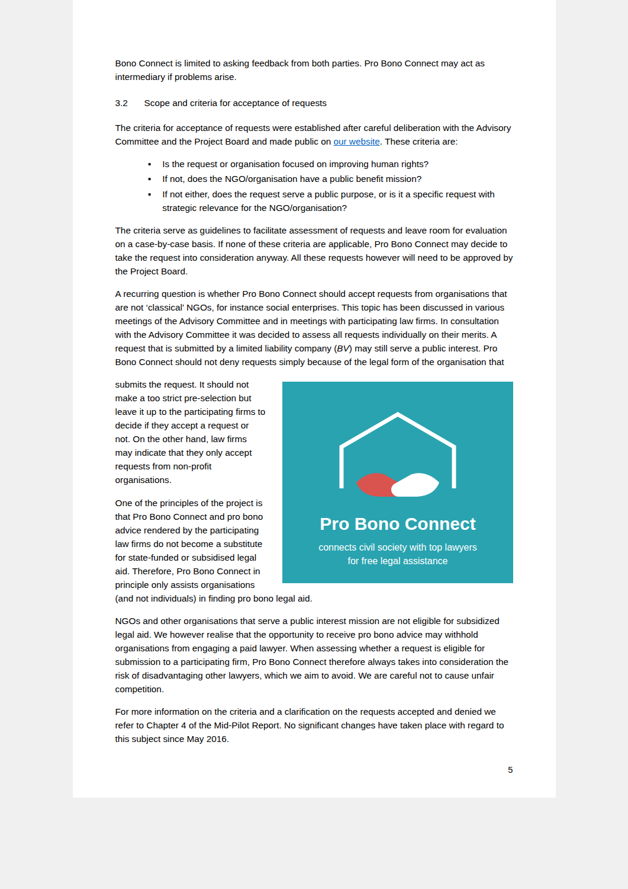Bono Connect is limited to asking feedback from both parties. Pro Bono Connect may act as intermediary if problems arise.
3.2 Scope and criteria for acceptance of requests
The criteria for acceptance of requests were established after careful deliberation with the Advisory Committee and the Project Board and made public on our website. These criteria are:
Is the request or organisation focused on improving human rights?
If not, does the NGO/organisation have a public benefit mission?
If not either, does the request serve a public purpose, or is it a specific request with strategic relevance for the NGO/organisation?
The criteria serve as guidelines to facilitate assessment of requests and leave room for evaluation on a case-by-case basis. If none of these criteria are applicable, Pro Bono Connect may decide to take the request into consideration anyway. All these requests however will need to be approved by the Project Board.
A recurring question is whether Pro Bono Connect should accept requests from organisations that are not ‘classical’ NGOs, for instance social enterprises. This topic has been discussed in various meetings of the Advisory Committee and in meetings with participating law firms. In consultation with the Advisory Committee it was decided to assess all requests individually on their merits. A request that is submitted by a limited liability company (BV) may still serve a public interest. Pro Bono Connect should not deny requests simply because of the legal form of the organisation that
submits the request. It should not make a too strict pre-selection but leave it up to the participating firms to decide if they accept a request or not. On the other hand, law firms may indicate that they only accept requests from non-profit organisations.
One of the principles of the project is that Pro Bono Connect and pro bono advice rendered by the participating law firms do not become a substitute for state-funded or subsidised legal aid. Therefore, Pro Bono Connect in principle only assists organisations (and not individuals) in finding pro bono legal aid.
NGOs and other organisations that serve a public interest mission are not eligible for subsidized legal aid. We however realise that the opportunity to receive pro bono advice may withhold organisations from engaging a paid lawyer. When assessing whether a request is eligible for submission to a participating firm, Pro Bono Connect therefore always takes into consideration the risk of disadvantaging other lawyers, which we aim to avoid. We are careful not to cause unfair competition.
For more information on the criteria and a clarification on the requests accepted and denied we refer to Chapter 4 of the Mid-Pilot Report. No significant changes have taken place with regard to this subject since May 2016.
5